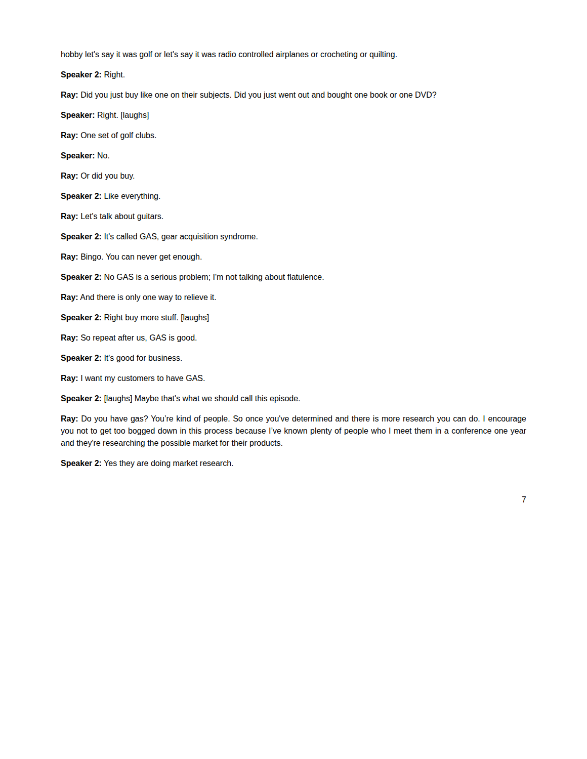hobby let's say it was golf or let's say it was radio controlled airplanes or crocheting or quilting.
Speaker 2: Right.
Ray: Did you just buy like one on their subjects. Did you just went out and bought one book or one DVD?
Speaker: Right. [laughs]
Ray: One set of golf clubs.
Speaker: No.
Ray: Or did you buy.
Speaker 2: Like everything.
Ray: Let's talk about guitars.
Speaker 2: It's called GAS, gear acquisition syndrome.
Ray: Bingo. You can never get enough.
Speaker 2: No GAS is a serious problem; I'm not talking about flatulence.
Ray: And there is only one way to relieve it.
Speaker 2: Right buy more stuff. [laughs]
Ray: So repeat after us, GAS is good.
Speaker 2: It's good for business.
Ray: I want my customers to have GAS.
Speaker 2: [laughs] Maybe that's what we should call this episode.
Ray: Do you have gas? You’re kind of people. So once you've determined and there is more research you can do. I encourage you not to get too bogged down in this process because I’ve known plenty of people who I meet them in a conference one year and they're researching the possible market for their products.
Speaker 2: Yes they are doing market research.
7